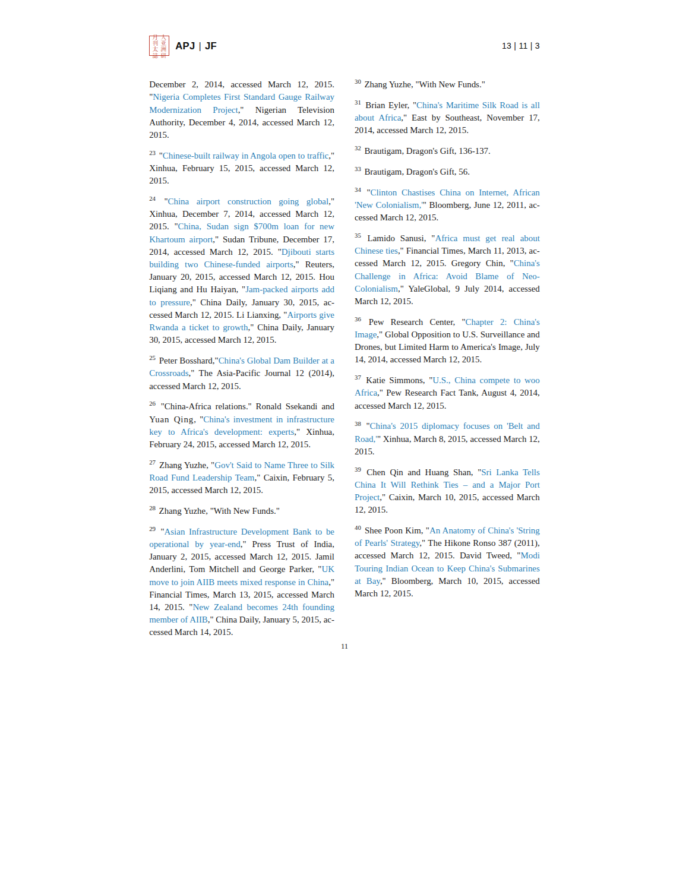月人 刊亚 太洲 誌研
APJ|JF
13 | 11 | 3
December 2, 2014, accessed March 12, 2015. "Nigeria Completes First Standard Gauge Railway Modernization Project," Nigerian Television Authority, December 4, 2014, accessed March 12, 2015.
23 "Chinese-built railway in Angola open to traffic," Xinhua, February 15, 2015, accessed March 12, 2015.
24 "China airport construction going global," Xinhua, December 7, 2014, accessed March 12, 2015. "China, Sudan sign $700m loan for new Khartoum airport," Sudan Tribune, December 17, 2014, accessed March 12, 2015. "Djibouti starts building two Chinese-funded airports," Reuters, January 20, 2015, accessed March 12, 2015. Hou Liqiang and Hu Haiyan, "Jam-packed airports add to pressure," China Daily, January 30, 2015, accessed March 12, 2015. Li Lianxing, "Airports give Rwanda a ticket to growth," China Daily, January 30, 2015, accessed March 12, 2015.
25 Peter Bosshard,"China's Global Dam Builder at a Crossroads," The Asia-Pacific Journal 12 (2014), accessed March 12, 2015.
26 "China-Africa relations." Ronald Ssekandi and Yuan Qing, "China's investment in infrastructure key to Africa's development: experts," Xinhua, February 24, 2015, accessed March 12, 2015.
27 Zhang Yuzhe, "Gov't Said to Name Three to Silk Road Fund Leadership Team," Caixin, February 5, 2015, accessed March 12, 2015.
28 Zhang Yuzhe, "With New Funds."
29 "Asian Infrastructure Development Bank to be operational by year-end," Press Trust of India, January 2, 2015, accessed March 12, 2015. Jamil Anderlini, Tom Mitchell and George Parker, "UK move to join AIIB meets mixed response in China," Financial Times, March 13, 2015, accessed March 14, 2015. "New Zealand becomes 24th founding member of AIIB," China Daily, January 5, 2015, accessed March 14, 2015.
30 Zhang Yuzhe, "With New Funds."
31 Brian Eyler, "China's Maritime Silk Road is all about Africa," East by Southeast, November 17, 2014, accessed March 12, 2015.
32 Brautigam, Dragon's Gift, 136-137.
33 Brautigam, Dragon's Gift, 56.
34 "Clinton Chastises China on Internet, African 'New Colonialism,'" Bloomberg, June 12, 2011, accessed March 12, 2015.
35 Lamido Sanusi, "Africa must get real about Chinese ties," Financial Times, March 11, 2013, accessed March 12, 2015. Gregory Chin, "China's Challenge in Africa: Avoid Blame of Neo-Colonialism," YaleGlobal, 9 July 2014, accessed March 12, 2015.
36 Pew Research Center, "Chapter 2: China's Image," Global Opposition to U.S. Surveillance and Drones, but Limited Harm to America's Image, July 14, 2014, accessed March 12, 2015.
37 Katie Simmons, "U.S., China compete to woo Africa," Pew Research Fact Tank, August 4, 2014, accessed March 12, 2015.
38 "China's 2015 diplomacy focuses on 'Belt and Road,'" Xinhua, March 8, 2015, accessed March 12, 2015.
39 Chen Qin and Huang Shan, "Sri Lanka Tells China It Will Rethink Ties – and a Major Port Project," Caixin, March 10, 2015, accessed March 12, 2015.
40 Shee Poon Kim, "An Anatomy of China's 'String of Pearls' Strategy," The Hikone Ronso 387 (2011), accessed March 12, 2015. David Tweed, "Modi Touring Indian Ocean to Keep China's Submarines at Bay," Bloomberg, March 10, 2015, accessed March 12, 2015.
11